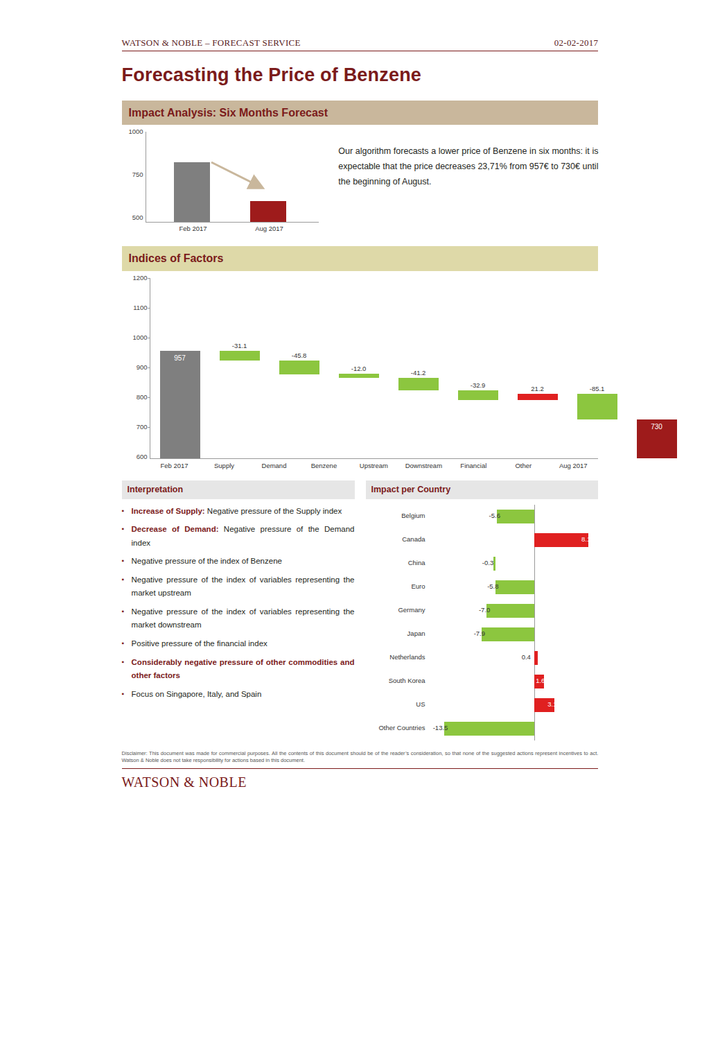WATSON & NOBLE – FORECAST SERVICE
02-02-2017
Forecasting the Price of Benzene
Impact Analysis: Six Months Forecast
1000
750
500
Feb 2017 Aug 2017
Our algorithm forecasts a lower price of Benzene in six months: it is expectable that the price decreases 23,71% from 957€ to 730€ until the beginning of August.
Indices of Factors
1200
1100
1000
900
800
700
600
957
-31.1
-45.8
-12.0
-41.2
-32.9
21.2
-85.1
730
Feb 2017 Supply Demand Benzene Upstream Downstream Financial Other Aug 2017
Interpretation
Increase of Supply: Negative pressure of the Supply index
Decrease of Demand: Negative pressure of the Demand index
Negative pressure of the index of Benzene
Negative pressure of the index of variables representing the market upstream
Negative pressure of the index of variables representing the market downstream
Positive pressure of the financial index
Considerably negative pressure of other commodities and other factors
Focus on Singapore, Italy, and Spain
Impact per Country
Belgium
-5.6
Canada
8.1
China
-0.3
Euro
-5.8
Germany
-7.0
Japan
-7.9
Netherlands
0.4
South Korea
1.6
US
3.1
Other Countries
-13.5
Disclaimer: This document was made for commercial purposes. All the contents of this document should be of the reader’s consideration, so that none of the suggested actions represent incentives to act. Watson & Noble does not take responsibility for actions based in this document.
WATSON & NOBLE